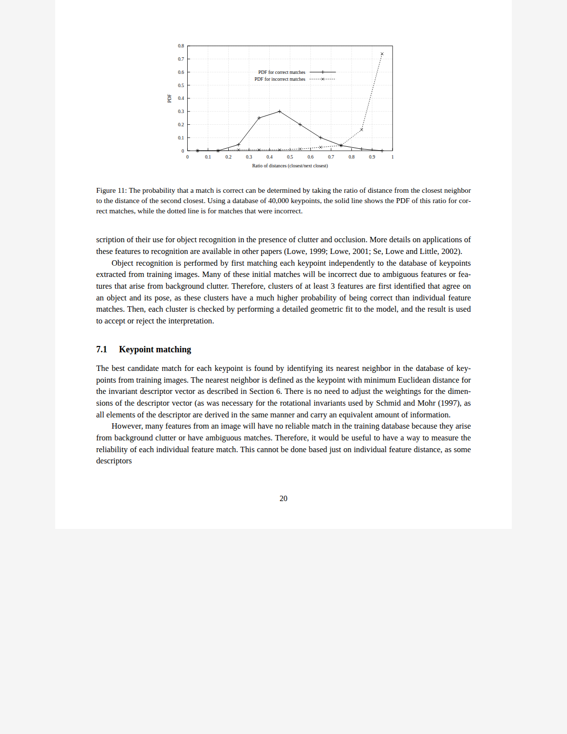Probability density functions of the distance ratio for correct and incorrect matches A line chart with the horizontal axis showing the ratio of distances (closest over next closest) from 0 to 1, and the vertical axis showing PDF from 0 to 0.8. The solid curve for correct matches rises to a peak near 0.3 at a ratio of about 0.45 and then falls toward zero. The dotted curve for incorrect matches stays near zero until about 0.7 and then rises steeply to above 0.7 near a ratio of 1. 0.8 0.7 0.6 0.5 0.4 0.3 0.2 0.1 0 0 0.1 0.2 0.3 0.4 0.5 0.6 0.7 0.8 0.9 1 Ratio of distances (closest/next closest) PDF PDF for correct matches PDF for incorrect matches
Figure 11: The probability that a match is correct can be determined by taking the ratio of distance from the closest neighbor to the distance of the second closest. Using a database of 40,000 keypoints, the solid line shows the PDF of this ratio for correct matches, while the dotted line is for matches that were incorrect.
scription of their use for object recognition in the presence of clutter and occlusion. More details on applications of these features to recognition are available in other papers (Lowe, 1999; Lowe, 2001; Se, Lowe and Little, 2002).
Object recognition is performed by first matching each keypoint independently to the database of keypoints extracted from training images. Many of these initial matches will be incorrect due to ambiguous features or features that arise from background clutter. Therefore, clusters of at least 3 features are first identified that agree on an object and its pose, as these clusters have a much higher probability of being correct than individual feature matches. Then, each cluster is checked by performing a detailed geometric fit to the model, and the result is used to accept or reject the interpretation.
7.1 Keypoint matching
The best candidate match for each keypoint is found by identifying its nearest neighbor in the database of keypoints from training images. The nearest neighbor is defined as the keypoint with minimum Euclidean distance for the invariant descriptor vector as described in Section 6. There is no need to adjust the weightings for the dimensions of the descriptor vector (as was necessary for the rotational invariants used by Schmid and Mohr (1997), as all elements of the descriptor are derived in the same manner and carry an equivalent amount of information.
However, many features from an image will have no reliable match in the training database because they arise from background clutter or have ambiguous matches. Therefore, it would be useful to have a way to measure the reliability of each individual feature match. This cannot be done based just on individual feature distance, as some descriptors
20